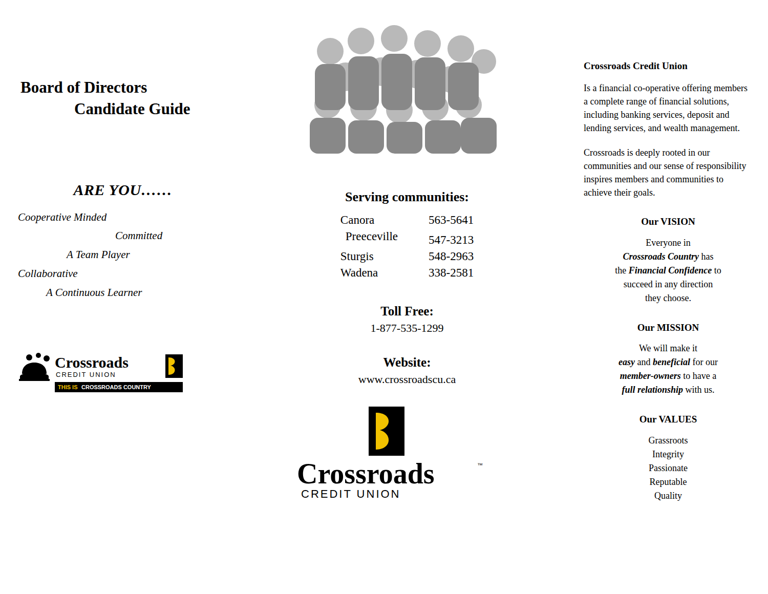Board of DirectorsCandidate Guide
ARE YOU……
Cooperative Minded Committed A Team Player Collaborative A Continuous Learner
Crossroads CREDIT UNION ™ THIS IS CROSSROADS COUNTRY
Serving communities:
| Canora | 563-5641 |
| Preeceville | 547-3213 |
| Sturgis | 548-2963 |
| Wadena | 338-2581 |
Toll Free:
1-877-535-1299
Website:
www.crossroadscu.ca
Crossroads CREDIT UNION ™
Crossroads Credit Union
Is a financial co-operative offering members a complete range of financial solutions, including banking services, deposit and lending services, and wealth management.
Crossroads is deeply rooted in our communities and our sense of responsibility inspires members and communities to achieve their goals.
Our VISION
Everyone in
Crossroads Country has
the Financial Confidence to
succeed in any direction
they choose.
Our MISSION
We will make it
easy and beneficial for our
member-owners to have a
full relationship with us.
Our VALUES
Grassroots
Integrity
Passionate
Reputable
Quality